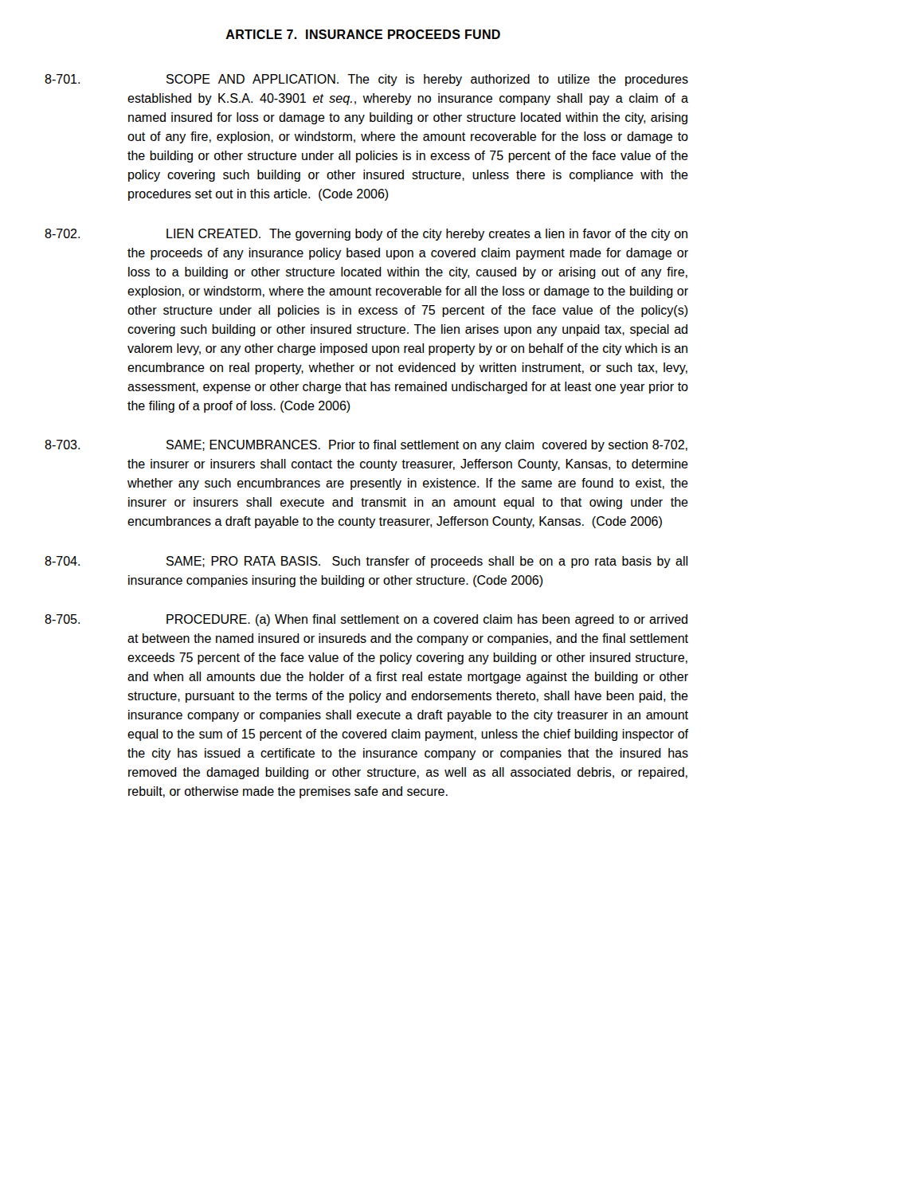ARTICLE 7. INSURANCE PROCEEDS FUND
8-701.
SCOPE AND APPLICATION. The city is hereby authorized to utilize the procedures established by K.S.A. 40-3901 et seq., whereby no insurance company shall pay a claim of a named insured for loss or damage to any building or other structure located within the city, arising out of any fire, explosion, or windstorm, where the amount recoverable for the loss or damage to the building or other structure under all policies is in excess of 75 percent of the face value of the policy covering such building or other insured structure, unless there is compliance with the procedures set out in this article. (Code 2006)
8-702.
LIEN CREATED. The governing body of the city hereby creates a lien in favor of the city on the proceeds of any insurance policy based upon a covered claim payment made for damage or loss to a building or other structure located within the city, caused by or arising out of any fire, explosion, or windstorm, where the amount recoverable for all the loss or damage to the building or other structure under all policies is in excess of 75 percent of the face value of the policy(s) covering such building or other insured structure. The lien arises upon any unpaid tax, special ad valorem levy, or any other charge imposed upon real property by or on behalf of the city which is an encumbrance on real property, whether or not evidenced by written instrument, or such tax, levy, assessment, expense or other charge that has remained undischarged for at least one year prior to the filing of a proof of loss. (Code 2006)
8-703.
SAME; ENCUMBRANCES. Prior to final settlement on any claim covered by section 8-702, the insurer or insurers shall contact the county treasurer, Jefferson County, Kansas, to determine whether any such encumbrances are presently in existence. If the same are found to exist, the insurer or insurers shall execute and transmit in an amount equal to that owing under the encumbrances a draft payable to the county treasurer, Jefferson County, Kansas. (Code 2006)
8-704.
SAME; PRO RATA BASIS. Such transfer of proceeds shall be on a pro rata basis by all insurance companies insuring the building or other structure. (Code 2006)
8-705.
PROCEDURE. (a) When final settlement on a covered claim has been agreed to or arrived at between the named insured or insureds and the company or companies, and the final settlement exceeds 75 percent of the face value of the policy covering any building or other insured structure, and when all amounts due the holder of a first real estate mortgage against the building or other structure, pursuant to the terms of the policy and endorsements thereto, shall have been paid, the insurance company or companies shall execute a draft payable to the city treasurer in an amount equal to the sum of 15 percent of the covered claim payment, unless the chief building inspector of the city has issued a certificate to the insurance company or companies that the insured has removed the damaged building or other structure, as well as all associated debris, or repaired, rebuilt, or otherwise made the premises safe and secure.